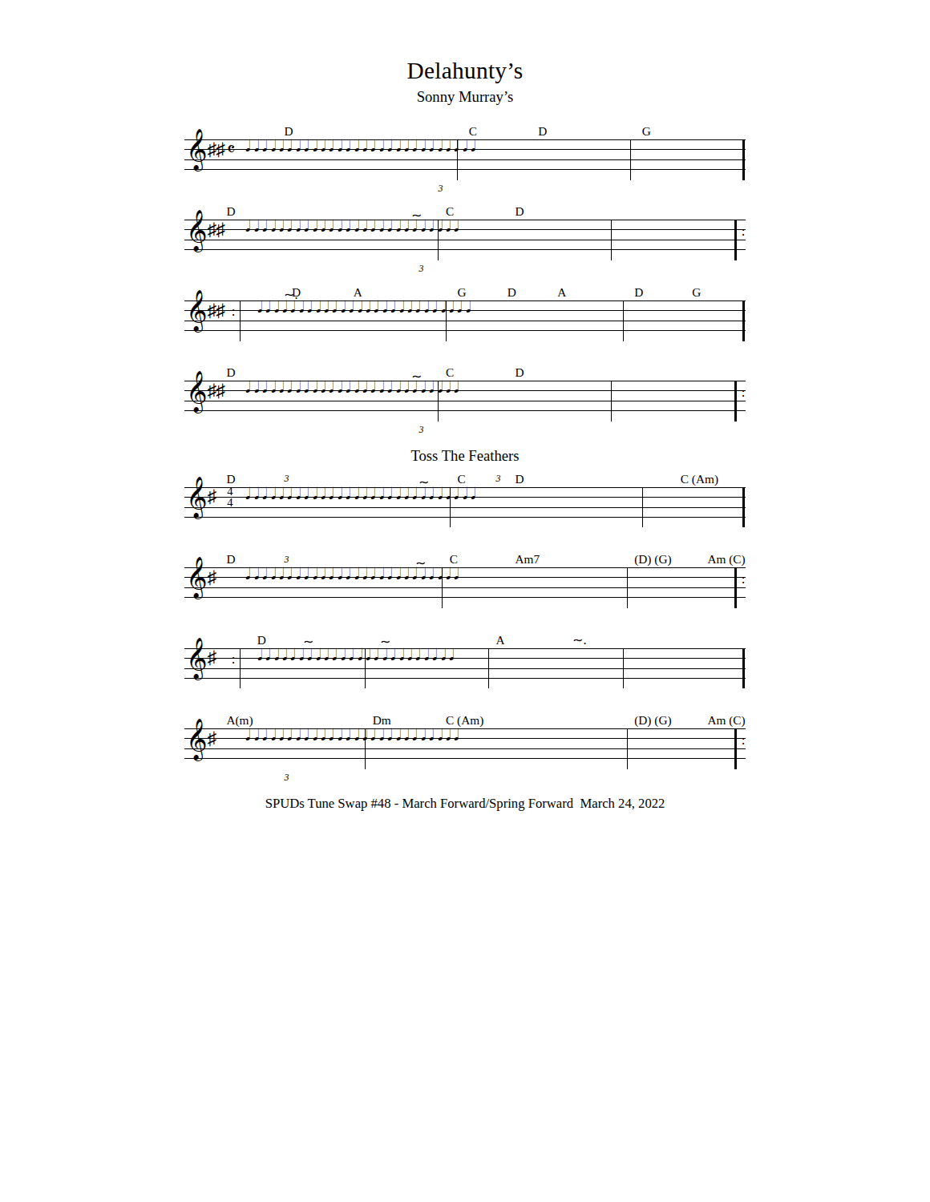Delahunty’s
Sonny Murray’s
D C D G
𝄞 ♯♯ 𝄴 𝅘𝅥𝅘𝅥𝅘𝅥𝅘𝅥𝅘𝅥𝅘𝅥𝅘𝅥𝅘𝅥𝅘𝅥𝅘𝅥𝅘𝅥𝅘𝅥𝅘𝅥𝅘𝅥𝅘𝅥𝅘𝅥𝅘𝅥𝅘𝅥𝅘𝅥𝅘𝅥𝅘𝅥𝅘𝅥𝅘𝅥𝅘𝅥𝅘𝅥𝅘𝅥𝅘𝅥𝅘𝅥 3
D C D
𝄞 ♯♯ ∶ 𝅘𝅥𝅘𝅥𝅘𝅥𝅘𝅥𝅘𝅥𝅘𝅥𝅘𝅥𝅘𝅥𝅘𝅥𝅘𝅥𝅘𝅥𝅘𝅥𝅘𝅥𝅘𝅥𝅘𝅥𝅘𝅥𝅘𝅥𝅘𝅥𝅘𝅥𝅘𝅥𝅘𝅥𝅘𝅥𝅘𝅥𝅘𝅥𝅘𝅥𝅘𝅥 ∼ 3
D A G D A D G
𝄞 ♯♯ ∶ 𝅘𝅥𝅘𝅥𝅘𝅥𝅘𝅥𝅘𝅥𝅘𝅥𝅘𝅥𝅘𝅥𝅘𝅥𝅘𝅥𝅘𝅥𝅘𝅥𝅘𝅥𝅘𝅥𝅘𝅥𝅘𝅥𝅘𝅥𝅘𝅥𝅘𝅥𝅘𝅥𝅘𝅥𝅘𝅥𝅘𝅥𝅘𝅥𝅘𝅥𝅘𝅥 ∼.
D C D
𝄞 ♯♯ ∶ 𝅘𝅥𝅘𝅥𝅘𝅥𝅘𝅥𝅘𝅥𝅘𝅥𝅘𝅥𝅘𝅥𝅘𝅥𝅘𝅥𝅘𝅥𝅘𝅥𝅘𝅥𝅘𝅥𝅘𝅥𝅘𝅥𝅘𝅥𝅘𝅥𝅘𝅥𝅘𝅥𝅘𝅥𝅘𝅥𝅘𝅥𝅘𝅥𝅘𝅥𝅘𝅥 ∼ 3
Toss The Feathers
D C D C (Am)
𝄞 ♯ 4
4 𝅘𝅥𝅘𝅥𝅘𝅥𝅘𝅥𝅘𝅥𝅘𝅥𝅘𝅥𝅘𝅥𝅘𝅥𝅘𝅥𝅘𝅥𝅘𝅥𝅘𝅥𝅘𝅥𝅘𝅥𝅘𝅥𝅘𝅥𝅘𝅥𝅘𝅥𝅘𝅥𝅘𝅥𝅘𝅥𝅘𝅥𝅘𝅥𝅘𝅥𝅘𝅥𝅘𝅥𝅘𝅥 3 ∼ 3
D C Am7 (D) (G) Am (C)
𝄞 ♯ ∶ 𝅘𝅥𝅘𝅥𝅘𝅥𝅘𝅥𝅘𝅥𝅘𝅥𝅘𝅥𝅘𝅥𝅘𝅥𝅘𝅥𝅘𝅥𝅘𝅥𝅘𝅥𝅘𝅥𝅘𝅥𝅘𝅥𝅘𝅥𝅘𝅥𝅘𝅥𝅘𝅥𝅘𝅥𝅘𝅥𝅘𝅥𝅘𝅥𝅘𝅥𝅘𝅥 3 ∼
D A
𝄞 ♯ ∶ 𝅘𝅥𝅘𝅥𝅘𝅥𝅘𝅥𝅘𝅥𝅘𝅥𝅘𝅥𝅘𝅥𝅘𝅥𝅘𝅥𝅘𝅥𝅘𝅥𝅘𝅥𝅘𝅥𝅘𝅥𝅘𝅥𝅘𝅥𝅘𝅥𝅘𝅥𝅘𝅥𝅘𝅥𝅘𝅥𝅘𝅥𝅘𝅥 ∼ ∼ ∼.
A(m) Dm C (Am) (D) (G) Am (C)
𝄞 ♯ ∶ 𝅘𝅥𝅘𝅥𝅘𝅥𝅘𝅥𝅘𝅥𝅘𝅥𝅘𝅥𝅘𝅥𝅘𝅥𝅘𝅥𝅘𝅥𝅘𝅥𝅘𝅥𝅘𝅥𝅘𝅥𝅘𝅥𝅘𝅥𝅘𝅥𝅘𝅥𝅘𝅥𝅘𝅥𝅘𝅥𝅘𝅥𝅘𝅥𝅘𝅥𝅘𝅥 3
Transcription notes: Two tunes on one page. First tune, titled “Delahunty’s” with alternate title “Sonny Murray’s”, is in D major (two sharps) in cut common time, with four systems: an A part of two systems ending with a repeat, and a B part of two systems beginning with a repeat sign and ending with a repeat. Chord symbols above the staves read, in order: D, C, D, G; D, C, D; D, A, G, D, A, D, G; D, C, D. Roll ornaments (tilde signs) and triplet brackets marked “3” appear in several measures.
Second tune, titled “Toss The Feathers”, is in D (one sharp) in 4/4 time, with four systems: an A part of two systems ending with a repeat, and a B part of two systems beginning with a repeat sign and ending with a repeat. Chord symbols above the staves read, in order: D, C, D, C (Am); D, C, Am7, (D) (G), Am (C); D, A; A(m), Dm, C (Am), (D) (G), Am (C). Roll ornaments and triplets are indicated.
SPUDs Tune Swap #48 - March Forward/Spring Forward March 24, 2022